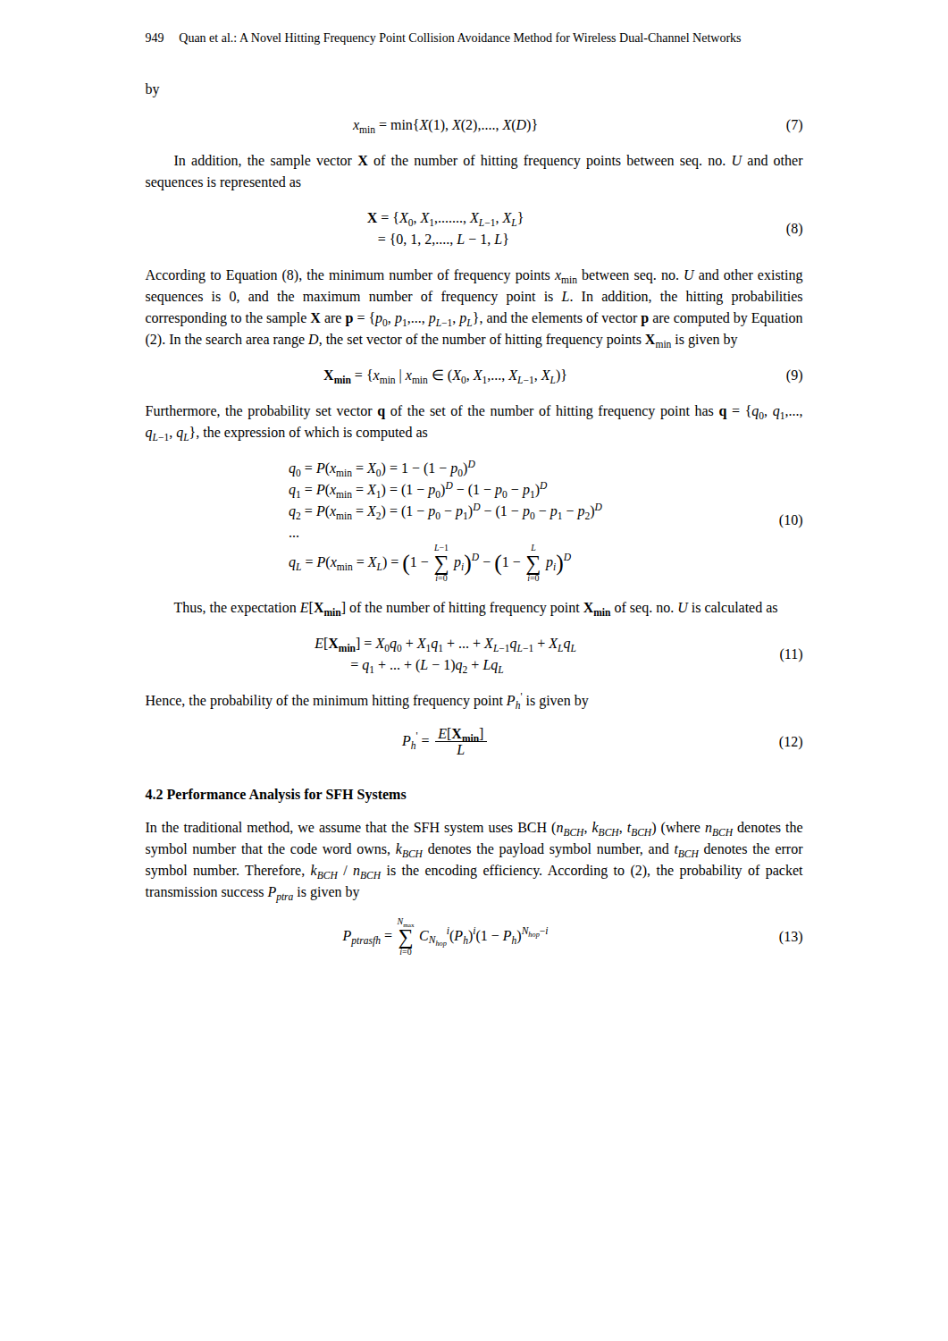949 Quan et al.: A Novel Hitting Frequency Point Collision Avoidance Method for Wireless Dual-Channel Networks
by
xmin = min{X(1), X(2),...., X(D)}
(7)
In addition, the sample vector X of the number of hitting frequency points between seq. no. U and other sequences is represented as
X = {X0, X1,......., XL−1, XL}
= {0, 1, 2,...., L − 1, L}
(8)
According to Equation (8), the minimum number of frequency points xmin between seq. no. U and other existing sequences is 0, and the maximum number of frequency point is L. In addition, the hitting probabilities corresponding to the sample X are p = {p0, p1,..., pL−1, pL}, and the elements of vector p are computed by Equation (2). In the search area range D, the set vector of the number of hitting frequency points Xmin is given by
Xmin = {xmin | xmin ∈ (X0, X1,..., XL−1, XL)}
(9)
Furthermore, the probability set vector q of the set of the number of hitting frequency point has q = {q0, q1,..., qL−1, qL}, the expression of which is computed as
q0 = P(xmin = X0) = 1 − (1 − p0)D
q1 = P(xmin = X1) = (1 − p0)D − (1 − p0 − p1)D
q2 = P(xmin = X2) = (1 − p0 − p1)D − (1 − p0 − p1 − p2)D
...
qL = P(xmin = XL) = (1 − L−1∑i=0 pi)D − (1 − L∑i=0 pi)D
(10)
Thus, the expectation E[Xmin] of the number of hitting frequency point Xmin of seq. no. U is calculated as
E[Xmin] = X0q0 + X1q1 + ... + XL−1qL−1 + XLqL
= q1 + ... + (L − 1)q2 + LqL
(11)
Hence, the probability of the minimum hitting frequency point Ph' is given by
Ph' = E[Xmin] L
(12)
4.2 Performance Analysis for SFH Systems
In the traditional method, we assume that the SFH system uses BCH (nBCH, kBCH, tBCH) (where nBCH denotes the symbol number that the code word owns, kBCH denotes the payload symbol number, and tBCH denotes the error symbol number. Therefore, kBCH / nBCH is the encoding efficiency. According to (2), the probability of packet transmission success Pptra is given by
Pptrasfh = Nmax∑i=0 CNhopi(Ph)i(1 − Ph)Nhop−i
(13)